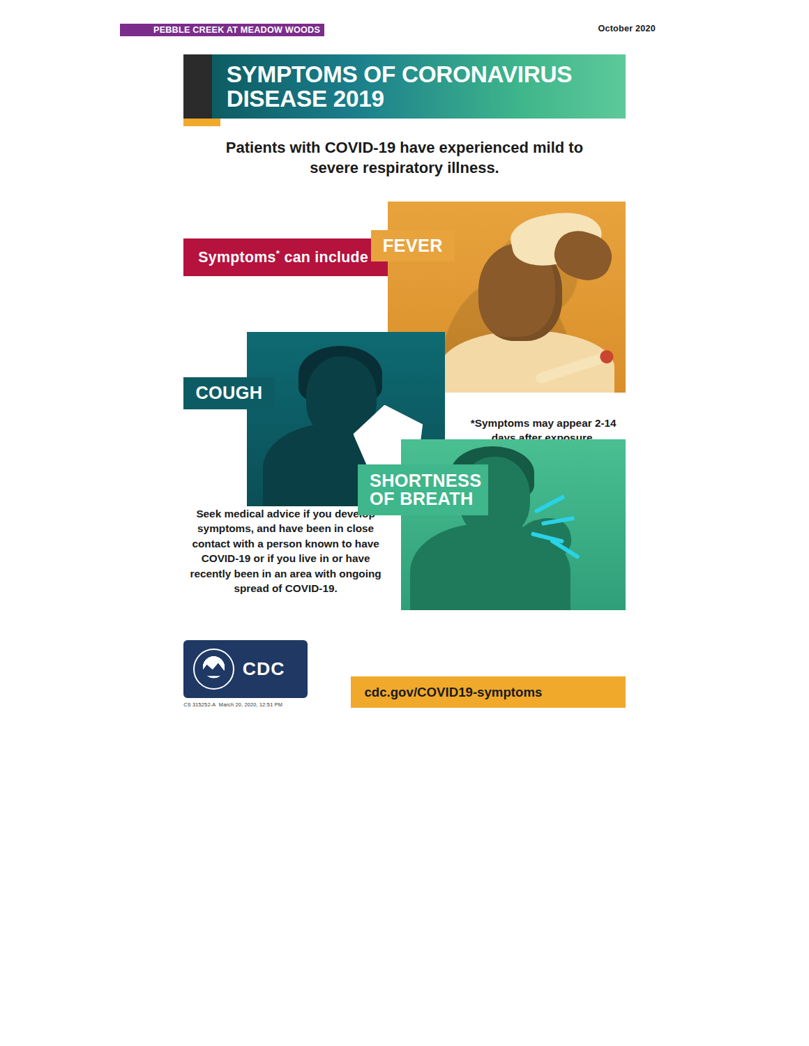PEBBLE CREEK AT MEADOW WOODS
October 2020
SYMPTOMS OF CORONAVIRUS DISEASE 2019
Patients with COVID-19 have experienced mild to severe respiratory illness.
Symptoms* can include
FEVER
COUGH
*Symptoms may appear 2-14 days after exposure.
SHORTNESS
OF BREATH
Seek medical advice if you develop symptoms, and have been in close contact with a person known to have COVID-19 or if you live in or have recently been in an area with ongoing spread of COVID-19.
CDC
CS 315252-A March 20, 2020, 12:51 PM
cdc.gov/COVID19-symptoms